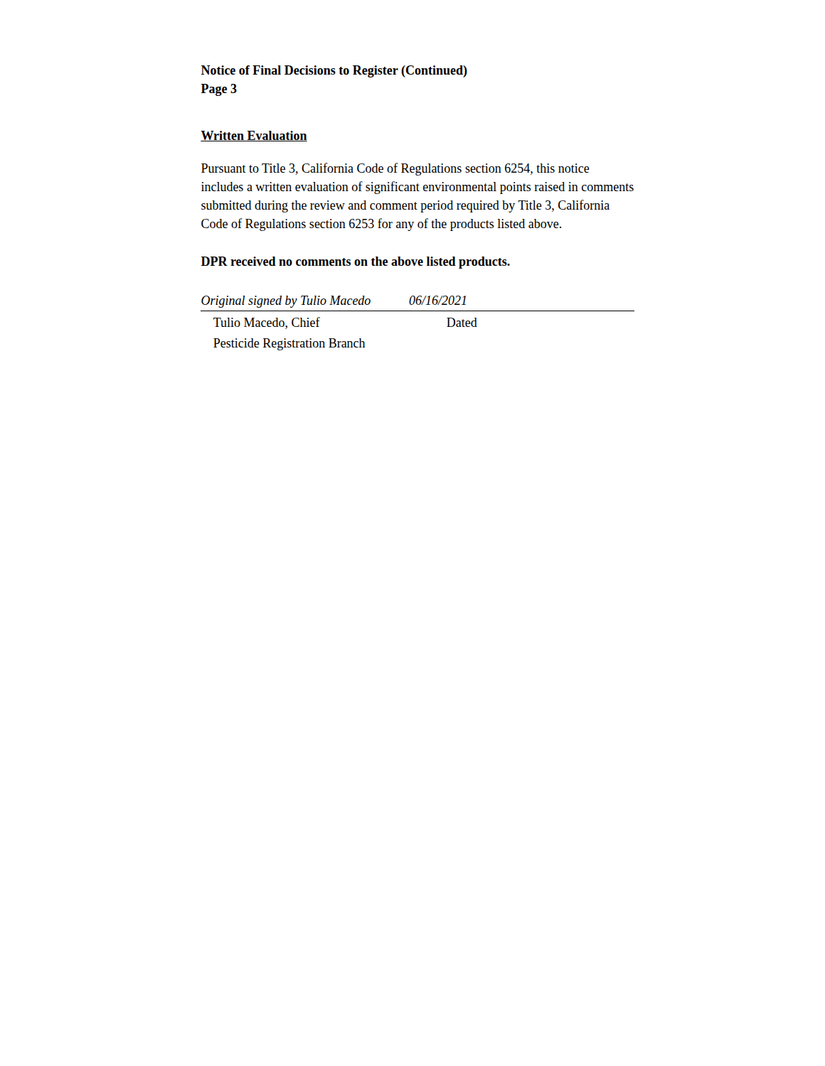Notice of Final Decisions to Register (Continued)
Page 3
Written Evaluation
Pursuant to Title 3, California Code of Regulations section 6254, this notice includes a written evaluation of significant environmental points raised in comments submitted during the review and comment period required by Title 3, California Code of Regulations section 6253 for any of the products listed above.
DPR received no comments on the above listed products.
| Original signed by Tulio Macedo Tulio Macedo, Chief Pesticide Registration Branch | 06/16/2021 Dated |